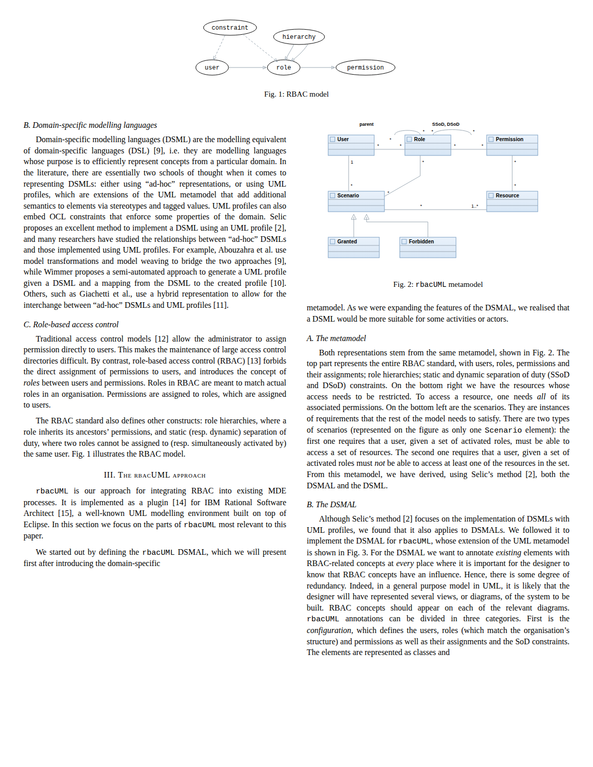constraint hierarchy user role permission
Fig. 1: RBAC model
B. Domain-specific modelling languages
Domain-specific modelling languages (DSML) are the modelling equivalent of domain-specific languages (DSL) [9], i.e. they are modelling languages whose purpose is to efficiently represent concepts from a particular domain. In the literature, there are essentially two schools of thought when it comes to representing DSMLs: either using “ad-hoc” representations, or using UML profiles, which are extensions of the UML metamodel that add additional semantics to elements via stereotypes and tagged values. UML profiles can also embed OCL constraints that enforce some properties of the domain. Selic proposes an excellent method to implement a DSML using an UML profile [2], and many researchers have studied the relationships between “ad-hoc” DSMLs and those implemented using UML profiles. For example, Abouzahra et al. use model transformations and model weaving to bridge the two approaches [9], while Wimmer proposes a semi-automated approach to generate a UML profile given a DSML and a mapping from the DSML to the created profile [10]. Others, such as Giachetti et al., use a hybrid representation to allow for the interchange between “ad-hoc” DSMLs and UML profiles [11].
C. Role-based access control
Traditional access control models [12] allow the administrator to assign permission directly to users. This makes the maintenance of large access control directories difficult. By contrast, role-based access control (RBAC) [13] forbids the direct assignment of permissions to users, and introduces the concept of roles between users and permissions. Roles in RBAC are meant to match actual roles in an organisation. Permissions are assigned to roles, which are assigned to users.
The RBAC standard also defines other constructs: role hierarchies, where a role inherits its ancestors’ permissions, and static (resp. dynamic) separation of duty, where two roles cannot be assigned to (resp. simultaneously activated by) the same user. Fig. 1 illustrates the RBAC model.
III. The rbacUML approach
rbacUML is our approach for integrating RBAC into existing MDE processes. It is implemented as a plugin [14] for IBM Rational Software Architect [15], a well-known UML modelling environment built on top of Eclipse. In this section we focus on the parts of rbacUML most relevant to this paper.
We started out by defining the rbacUML DSMAL, which we will present first after introducing the domain-specific
parent SSoD, DSoD * * * * User Role Permission * * * * Scenario Resource 1 * * * * * * 1..* Granted Forbidden
Fig. 2: rbacUML metamodel
metamodel. As we were expanding the features of the DSMAL, we realised that a DSML would be more suitable for some activities or actors.
A. The metamodel
Both representations stem from the same metamodel, shown in Fig. 2. The top part represents the entire RBAC standard, with users, roles, permissions and their assignments; role hierarchies; static and dynamic separation of duty (SSoD and DSoD) constraints. On the bottom right we have the resources whose access needs to be restricted. To access a resource, one needs all of its associated permissions. On the bottom left are the scenarios. They are instances of requirements that the rest of the model needs to satisfy. There are two types of scenarios (represented on the figure as only one Scenario element): the first one requires that a user, given a set of activated roles, must be able to access a set of resources. The second one requires that a user, given a set of activated roles must not be able to access at least one of the resources in the set. From this metamodel, we have derived, using Selic’s method [2], both the DSMAL and the DSML.
B. The DSMAL
Although Selic’s method [2] focuses on the implementation of DSMLs with UML profiles, we found that it also applies to DSMALs. We followed it to implement the DSMAL for rbacUML, whose extension of the UML metamodel is shown in Fig. 3. For the DSMAL we want to annotate existing elements with RBAC-related concepts at every place where it is important for the designer to know that RBAC concepts have an influence. Hence, there is some degree of redundancy. Indeed, in a general purpose model in UML, it is likely that the designer will have represented several views, or diagrams, of the system to be built. RBAC concepts should appear on each of the relevant diagrams. rbacUML annotations can be divided in three categories. First is the configuration, which defines the users, roles (which match the organisation’s structure) and permissions as well as their assignments and the SoD constraints. The elements are represented as classes and